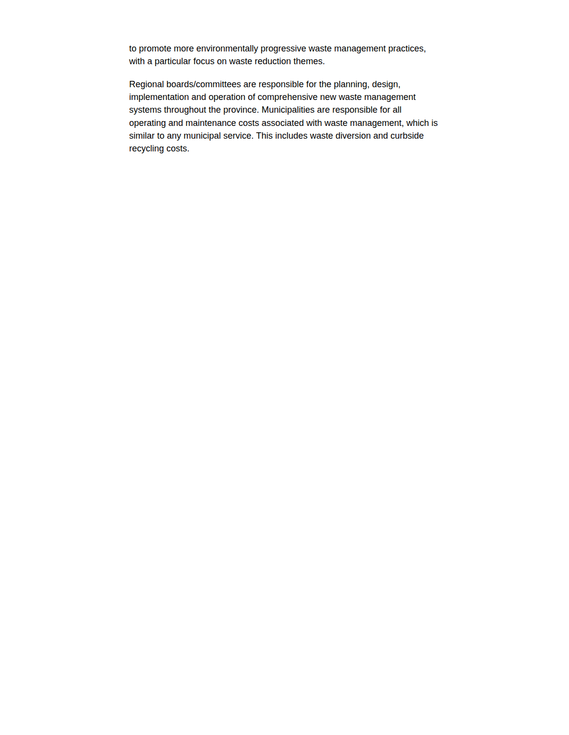to promote more environmentally progressive waste management practices, with a particular focus on waste reduction themes.
Regional boards/committees are responsible for the planning, design, implementation and operation of comprehensive new waste management systems throughout the province. Municipalities are responsible for all operating and maintenance costs associated with waste management, which is similar to any municipal service. This includes waste diversion and curbside recycling costs.